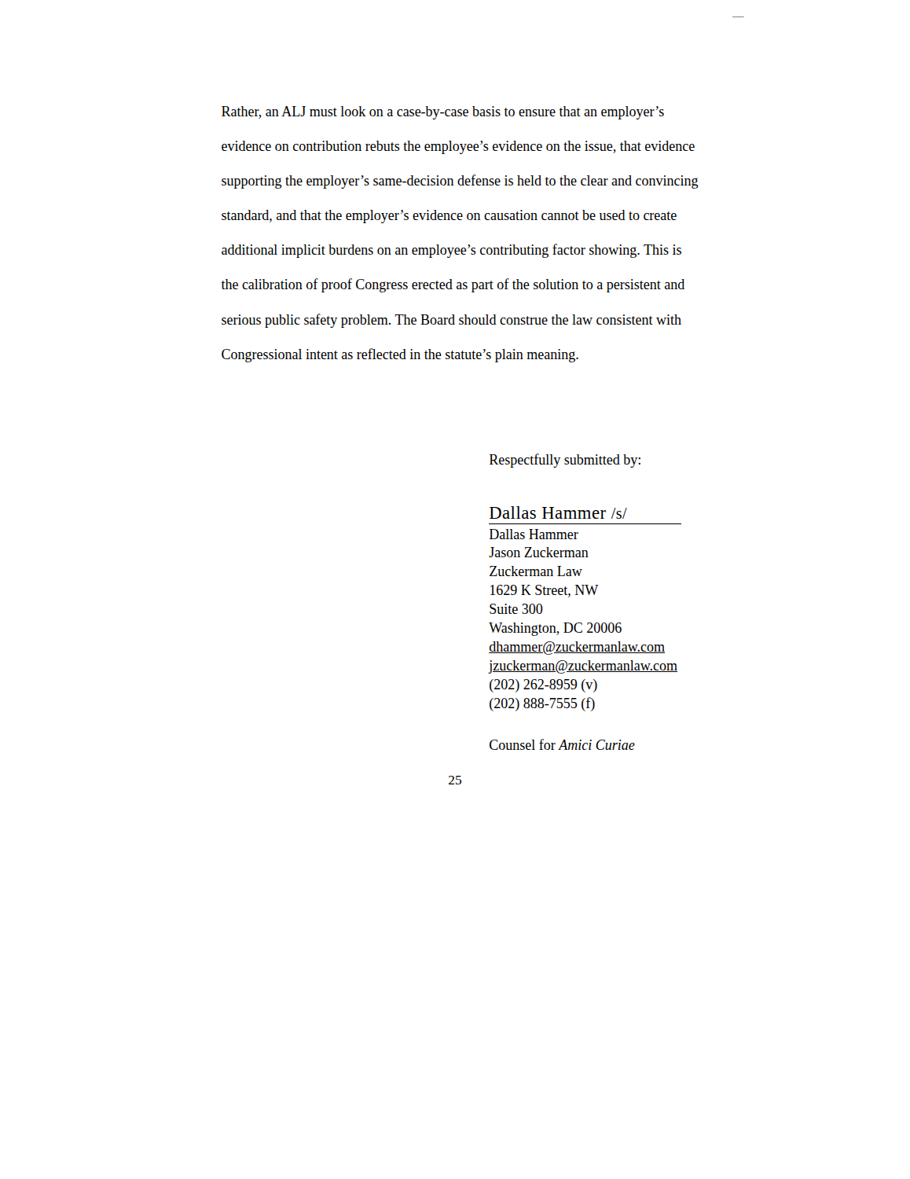—
Rather, an ALJ must look on a case-by-case basis to ensure that an employer’s evidence on contribution rebuts the employee’s evidence on the issue, that evidence supporting the employer’s same-decision defense is held to the clear and convincing standard, and that the employer’s evidence on causation cannot be used to create additional implicit burdens on an employee’s contributing factor showing. This is the calibration of proof Congress erected as part of the solution to a persistent and serious public safety problem. The Board should construe the law consistent with Congressional intent as reflected in the statute’s plain meaning.
Respectfully submitted by:
Dallas Hammer /s/
Dallas Hammer
Jason Zuckerman
Zuckerman Law
1629 K Street, NW
Suite 300
Washington, DC 20006
dhammer@zuckermanlaw.com
jzuckerman@zuckermanlaw.com
(202) 262-8959 (v)
(202) 888-7555 (f)
Counsel for Amici Curiae
25